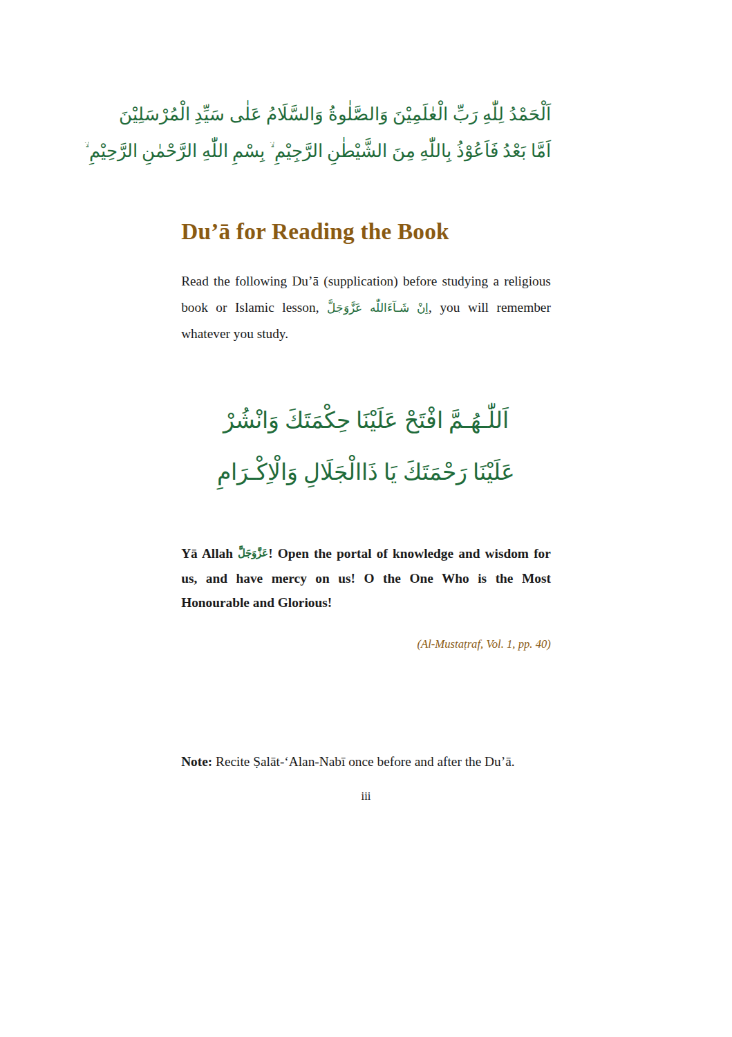اَلْحَمْدُ لِلّٰهِ رَبِّ الْعٰلَمِيْنَ وَالصَّلٰوةُ وَالسَّلَامُ عَلٰى سَيِّدِ الْمُرْسَلِيْنَ
اَمَّا بَعْدُ فَاَعُوْذُ بِاللّٰهِ مِنَ الشَّيْطٰنِ الرَّجِيْمِ ۙ بِسْمِ اللّٰهِ الرَّحْمٰنِ الرَّحِيْمِ ۙ
Du’ā for Reading the Book
Read the following Du’ā (supplication) before studying a religious book or Islamic lesson, اِنْ شَـآءَاللّٰه عَزَّوَجَلَّ, you will remember whatever you study.
اَللّٰـهُـمَّ افْتَحْ عَلَيْنَا حِكْمَتَكَ وَانْشُرْ
عَلَيْنَا رَحْمَتَكَ يَا ذَاالْجَلَالِ وَالْاِكْـرَامِ
Yā Allah عَزَّوَجَلَّ! Open the portal of knowledge and wisdom for us, and have mercy on us! O the One Who is the Most Honourable and Glorious!
(Al-Mustaṭraf, Vol. 1, pp. 40)
Note: Recite Ṣalāt-‘Alan-Nabī once before and after the Du’ā.
iii